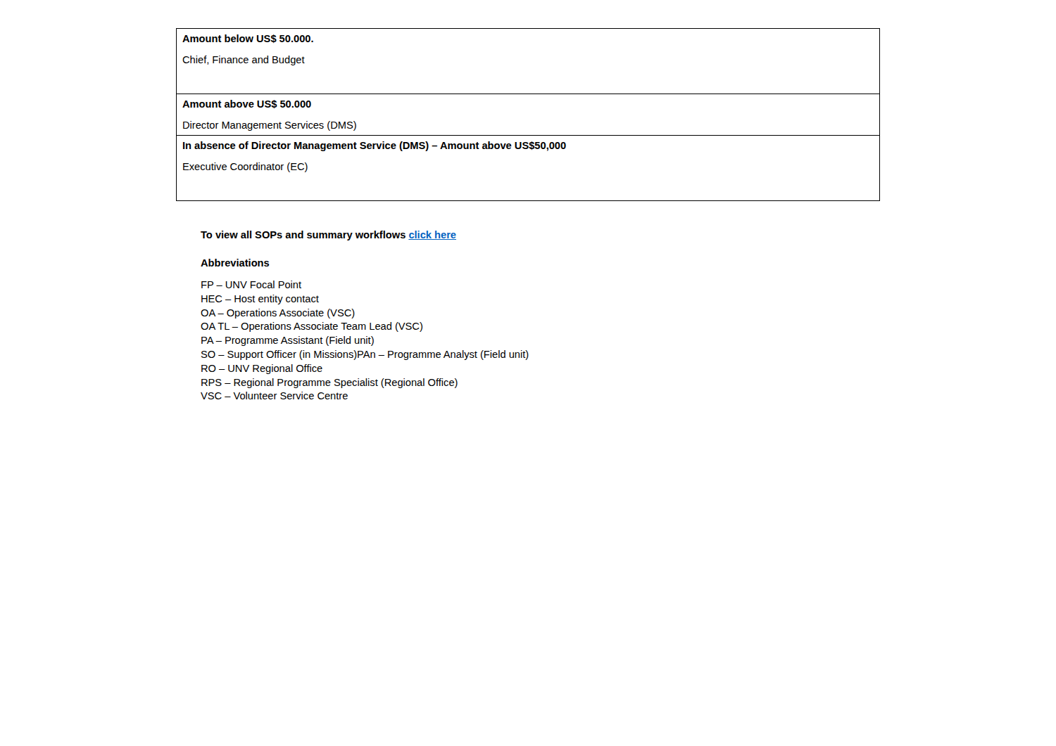| Amount below US$ 50.000. Chief, Finance and Budget |
| Amount above US$ 50.000 Director Management Services (DMS) |
| In absence of Director Management Service (DMS) – Amount above US$50,000 Executive Coordinator (EC) |
To view all SOPs and summary workflows click here
Abbreviations
FP – UNV Focal Point
HEC – Host entity contact
OA – Operations Associate (VSC)
OA TL – Operations Associate Team Lead (VSC)
PA – Programme Assistant (Field unit)
SO – Support Officer (in Missions)PAn – Programme Analyst (Field unit)
RO – UNV Regional Office
RPS – Regional Programme Specialist (Regional Office)
VSC – Volunteer Service Centre